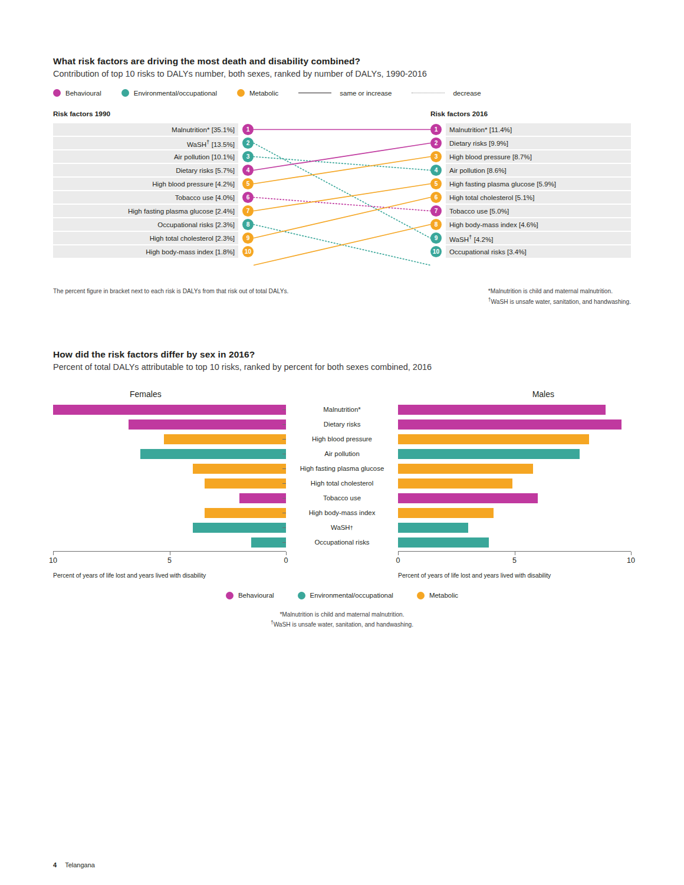What risk factors are driving the most death and disability combined?
Contribution of top 10 risks to DALYs number, both sexes, ranked by number of DALYs, 1990-2016
Behavioural Environmental/occupational Metabolic same or increase decrease
Risk factors 1990
Malnutrition* [35.1%] 1
WaSH† [13.5%] 2
Air pollution [10.1%] 3
Dietary risks [5.7%] 4
High blood pressure [4.2%] 5
Tobacco use [4.0%] 6
High fasting plasma glucose [2.4%] 7
Occupational risks [2.3%] 8
High total cholesterol [2.3%] 9
High body-mass index [1.8%] 10
y positions: row i center = 11.5 + 23*i (i from 0)
Risk factors 2016
1 Malnutrition* [11.4%]
2 Dietary risks [9.9%]
3 High blood pressure [8.7%]
4 Air pollution [8.6%]
5 High fasting plasma glucose [5.9%]
6 High total cholesterol [5.1%]
7 Tobacco use [5.0%]
8 High body-mass index [4.6%]
9 WaSH† [4.2%]
10 Occupational risks [3.4%]
The percent figure in bracket next to each risk is DALYs from that risk out of total DALYs.
*Malnutrition is child and maternal malnutrition.
†WaSH is unsafe water, sanitation, and handwashing.
How did the risk factors differ by sex in 2016?
Percent of total DALYs attributable to top 10 risks, ranked by percent for both sexes combined, 2016
Females Males
10 5 0
Percent of years of life lost and years lived with disability
Malnutrition*
Dietary risks
High blood pressure
Air pollution
High fasting plasma glucose
High total cholesterol
Tobacco use
High body-mass index
WaSH†
Occupational risks
0 5 10
Percent of years of life lost and years lived with disability
Behavioural Environmental/occupational Metabolic
*Malnutrition is child and maternal malnutrition.
†WaSH is unsafe water, sanitation, and handwashing.
4 Telangana